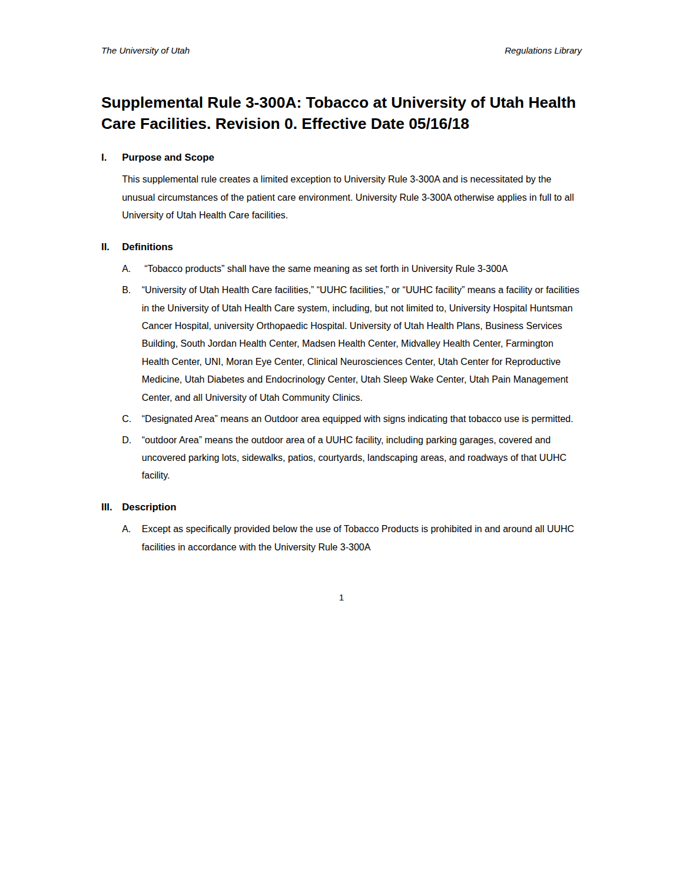The University of Utah Regulations Library
Supplemental Rule 3-300A: Tobacco at University of Utah Health Care Facilities. Revision 0. Effective Date 05/16/18
I. Purpose and Scope
This supplemental rule creates a limited exception to University Rule 3-300A and is necessitated by the unusual circumstances of the patient care environment. University Rule 3-300A otherwise applies in full to all University of Utah Health Care facilities.
II. Definitions
A. “Tobacco products” shall have the same meaning as set forth in University Rule 3-300A
B.“University of Utah Health Care facilities,” “UUHC facilities,” or “UUHC facility” means a facility or facilities in the University of Utah Health Care system, including, but not limited to, University Hospital Huntsman Cancer Hospital, university Orthopaedic Hospital. University of Utah Health Plans, Business Services Building, South Jordan Health Center, Madsen Health Center, Midvalley Health Center, Farmington Health Center, UNI, Moran Eye Center, Clinical Neurosciences Center, Utah Center for Reproductive Medicine, Utah Diabetes and Endocrinology Center, Utah Sleep Wake Center, Utah Pain Management Center, and all University of Utah Community Clinics.
C.“Designated Area” means an Outdoor area equipped with signs indicating that tobacco use is permitted.
D.“outdoor Area” means the outdoor area of a UUHC facility, including parking garages, covered and uncovered parking lots, sidewalks, patios, courtyards, landscaping areas, and roadways of that UUHC facility.
III. Description
A. Except as specifically provided below the use of Tobacco Products is prohibited in and around all UUHC facilities in accordance with the University Rule 3-300A
1